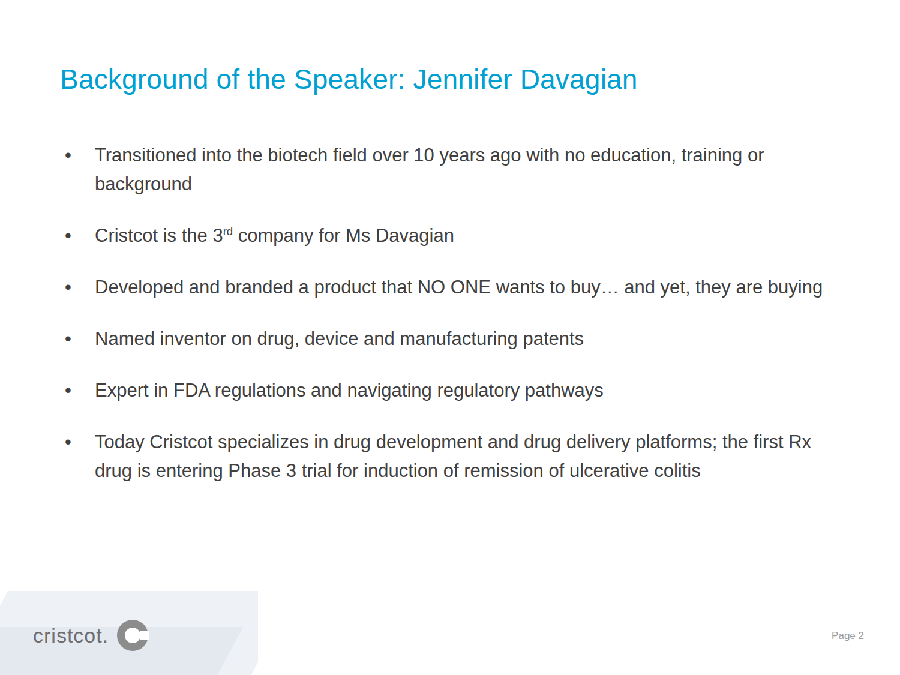Background of the Speaker: Jennifer Davagian
Transitioned into the biotech field over 10 years ago with no education, training or background
Cristcot is the 3rd company for Ms Davagian
Developed and branded a product that NO ONE wants to buy… and yet, they are buying
Named inventor on drug, device and manufacturing patents
Expert in FDA regulations and navigating regulatory pathways
Today Cristcot specializes in drug development and drug delivery platforms; the first Rx drug is entering Phase 3 trial for induction of remission of ulcerative colitis
cristcot.
Page 2